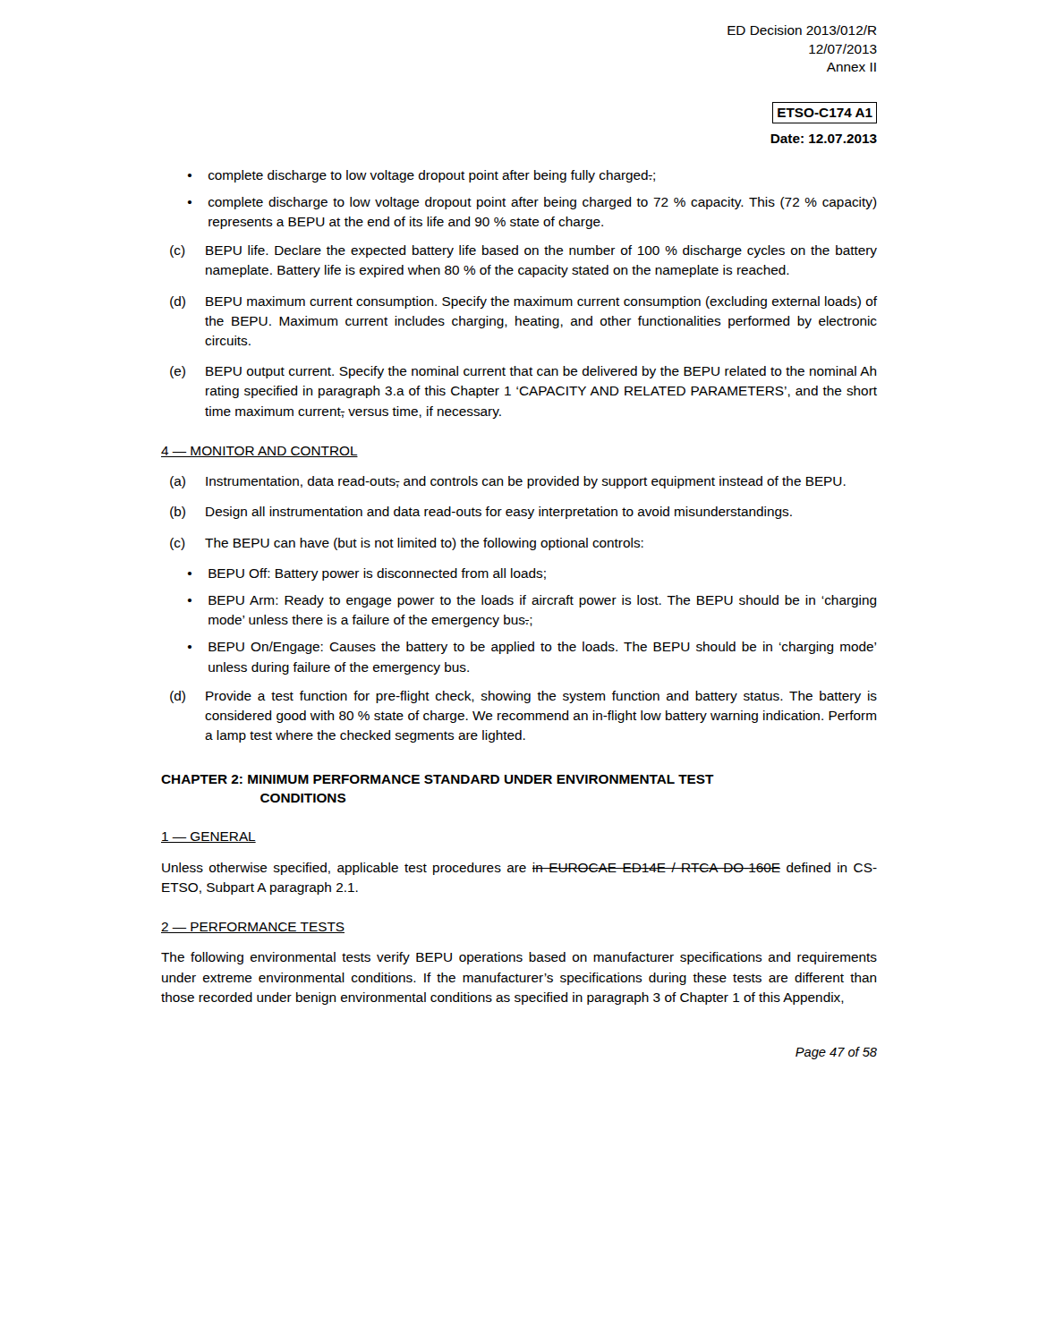ED Decision 2013/012/R
12/07/2013
Annex II
ETSO-C174 A1
Date: 12.07.2013
complete discharge to low voltage dropout point after being fully charged.;
complete discharge to low voltage dropout point after being charged to 72 % capacity. This (72 % capacity) represents a BEPU at the end of its life and 90 % state of charge.
(c)
BEPU life. Declare the expected battery life based on the number of 100 % discharge cycles on the battery nameplate. Battery life is expired when 80 % of the capacity stated on the nameplate is reached.
(d)
BEPU maximum current consumption. Specify the maximum current consumption (excluding external loads) of the BEPU. Maximum current includes charging, heating, and other functionalities performed by electronic circuits.
(e)
BEPU output current. Specify the nominal current that can be delivered by the BEPU related to the nominal Ah rating specified in paragraph 3.a of this Chapter 1 ‘CAPACITY AND RELATED PARAMETERS’, and the short time maximum current, versus time, if necessary.
4 — MONITOR AND CONTROL
(a)
Instrumentation, data read-outs, and controls can be provided by support equipment instead of the BEPU.
(b)
Design all instrumentation and data read-outs for easy interpretation to avoid misunderstandings.
(c)
The BEPU can have (but is not limited to) the following optional controls:
BEPU Off: Battery power is disconnected from all loads;
BEPU Arm: Ready to engage power to the loads if aircraft power is lost. The BEPU should be in ‘charging mode’ unless there is a failure of the emergency bus.;
BEPU On/Engage: Causes the battery to be applied to the loads. The BEPU should be in ‘charging mode’ unless during failure of the emergency bus.
(d)
Provide a test function for pre-flight check, showing the system function and battery status. The battery is considered good with 80 % state of charge. We recommend an in-flight low battery warning indication. Perform a lamp test where the checked segments are lighted.
CHAPTER 2: MINIMUM PERFORMANCE STANDARD UNDER ENVIRONMENTAL TESTCONDITIONS
1 — GENERAL
Unless otherwise specified, applicable test procedures are in EUROCAE ED14E / RTCA DO-160E defined in CS-ETSO, Subpart A paragraph 2.1.
2 — PERFORMANCE TESTS
The following environmental tests verify BEPU operations based on manufacturer specifications and requirements under extreme environmental conditions. If the manufacturer’s specifications during these tests are different than those recorded under benign environmental conditions as specified in paragraph 3 of Chapter 1 of this Appendix,
Page 47 of 58